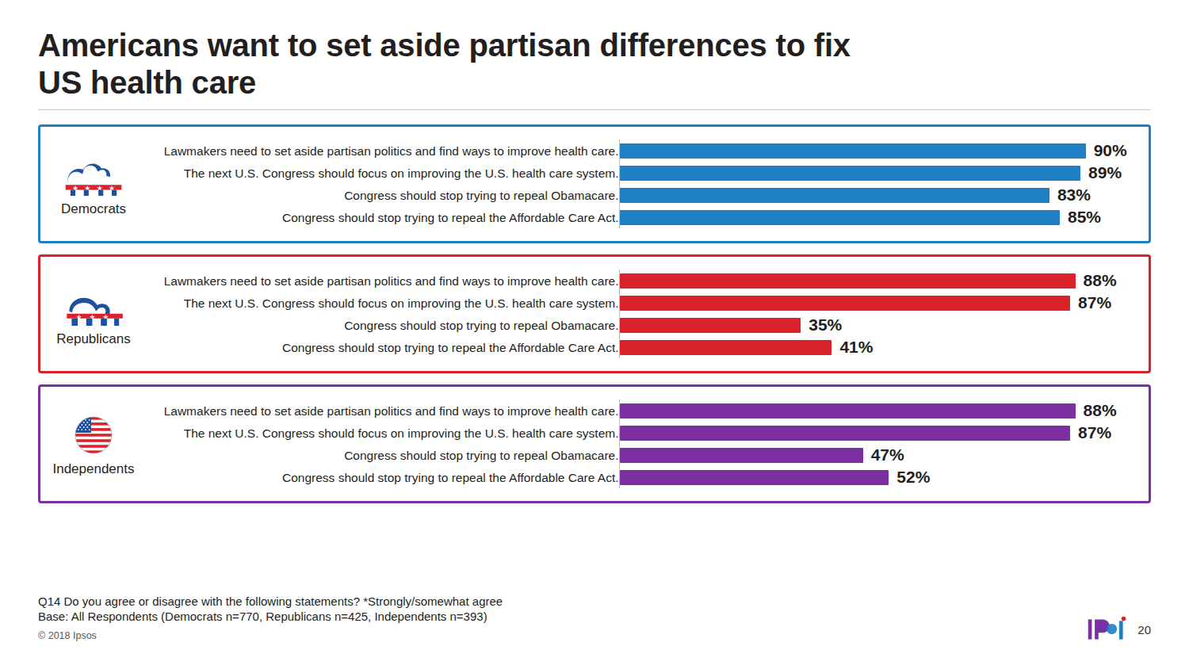Americans want to set aside partisan differences to fix
US health care
Democrats
| Lawmakers need to set aside partisan politics and find ways to improve health care. | 90% |
| The next U.S. Congress should focus on improving the U.S. health care system. | 89% |
| Congress should stop trying to repeal Obamacare. | 83% |
| Congress should stop trying to repeal the Affordable Care Act. | 85% |
Republicans
| Lawmakers need to set aside partisan politics and find ways to improve health care. | 88% |
| The next U.S. Congress should focus on improving the U.S. health care system. | 87% |
| Congress should stop trying to repeal Obamacare. | 35% |
| Congress should stop trying to repeal the Affordable Care Act. | 41% |
Independents
| Lawmakers need to set aside partisan politics and find ways to improve health care. | 88% |
| The next U.S. Congress should focus on improving the U.S. health care system. | 87% |
| Congress should stop trying to repeal Obamacare. | 47% |
| Congress should stop trying to repeal the Affordable Care Act. | 52% |
Q14 Do you agree or disagree with the following statements? *Strongly/somewhat agree
Base: All Respondents (Democrats n=770, Republicans n=425, Independents n=393)
© 2018 Ipsos
20